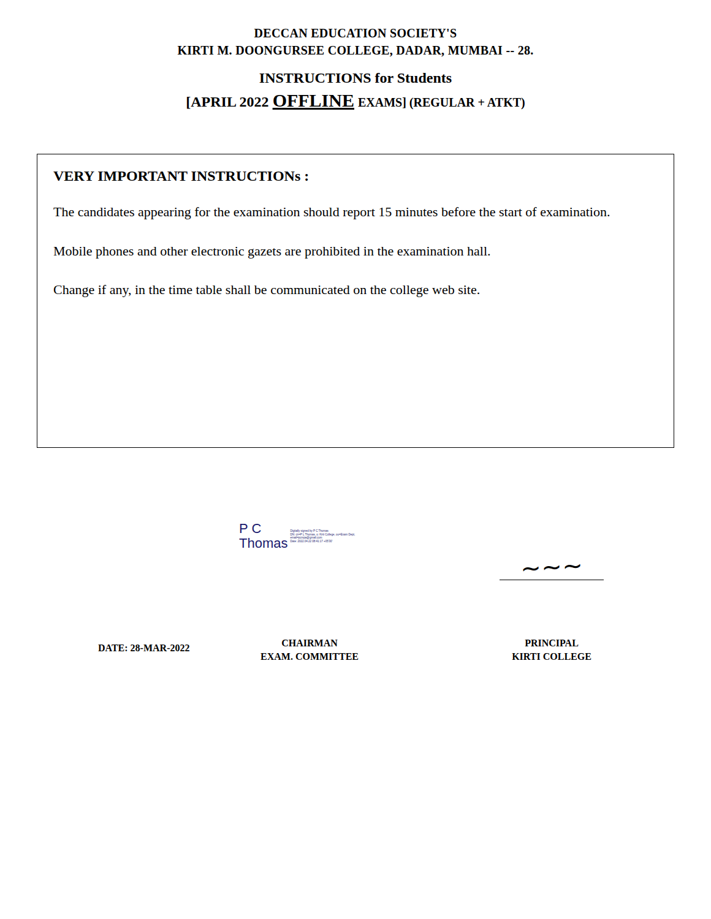DECCAN EDUCATION SOCIETY'S
KIRTI M. DOONGURSEE COLLEGE, DADAR, MUMBAI -- 28.
INSTRUCTIONS for Students
[APRIL 2022 OFFLINE EXAMS] (REGULAR + ATKT)
VERY IMPORTANT INSTRUCTIONs :
The candidates appearing for the examination should report 15 minutes before the start of examination.
Mobile phones and other electronic gazets are prohibited in the examination hall.
Change if any, in the time table shall be communicated on the college web site.
P C
Thomas Digitally signed by P C Thomas
DN: cn=P L Thomas, o: Kirti College, ou=Exam Dept,
email=pcmpa@gmail.com
Date: 2022.04.22 08:41:17 +05'30'
∼∼∼
DATE: 28-MAR-2022
CHAIRMAN
EXAM. COMMITTEE
PRINCIPAL
KIRTI COLLEGE